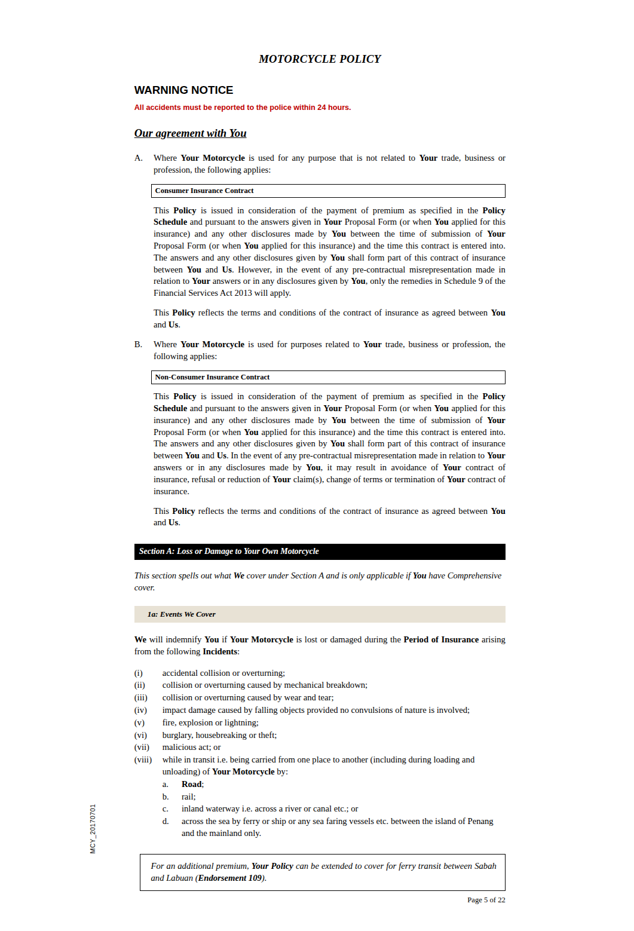MOTORCYCLE POLICY
WARNING NOTICE
All accidents must be reported to the police within 24 hours.
Our agreement with You
A.
Where Your Motorcycle is used for any purpose that is not related to Your trade, business or profession, the following applies:
Consumer Insurance Contract
This Policy is issued in consideration of the payment of premium as specified in the Policy Schedule and pursuant to the answers given in Your Proposal Form (or when You applied for this insurance) and any other disclosures made by You between the time of submission of Your Proposal Form (or when You applied for this insurance) and the time this contract is entered into. The answers and any other disclosures given by You shall form part of this contract of insurance between You and Us. However, in the event of any pre-contractual misrepresentation made in relation to Your answers or in any disclosures given by You, only the remedies in Schedule 9 of the Financial Services Act 2013 will apply.
This Policy reflects the terms and conditions of the contract of insurance as agreed between You and Us.
B.
Where Your Motorcycle is used for purposes related to Your trade, business or profession, the following applies:
Non-Consumer Insurance Contract
This Policy is issued in consideration of the payment of premium as specified in the Policy Schedule and pursuant to the answers given in Your Proposal Form (or when You applied for this insurance) and any other disclosures made by You between the time of submission of Your Proposal Form (or when You applied for this insurance) and the time this contract is entered into. The answers and any other disclosures given by You shall form part of this contract of insurance between You and Us. In the event of any pre-contractual misrepresentation made in relation to Your answers or in any disclosures made by You, it may result in avoidance of Your contract of insurance, refusal or reduction of Your claim(s), change of terms or termination of Your contract of insurance.
This Policy reflects the terms and conditions of the contract of insurance as agreed between You and Us.
Section A: Loss or Damage to Your Own Motorcycle
This section spells out what We cover under Section A and is only applicable if You have Comprehensive cover.
1a: Events We Cover
We will indemnify You if Your Motorcycle is lost or damaged during the Period of Insurance arising from the following Incidents:
| (i) | accidental collision or overturning; |
| (ii) | collision or overturning caused by mechanical breakdown; |
| (iii) | collision or overturning caused by wear and tear; |
| (iv) | impact damage caused by falling objects provided no convulsions of nature is involved; |
| (v) | fire, explosion or lightning; |
| (vi) | burglary, housebreaking or theft; |
| (vii) | malicious act; or |
| (viii) | while in transit i.e. being carried from one place to another (including during loading and unloading) of Your Motorcycle by: |
| a. | Road ; |
| b. | rail; |
| c. | inland waterway i.e. across a river or canal etc.; or |
| d. | across the sea by ferry or ship or any sea faring vessels etc. between the island of Penang and the mainland only. |
For an additional premium, Your Policy can be extended to cover for ferry transit between Sabah and Labuan (Endorsement 109).
MCY_20170701
Page 5 of 22